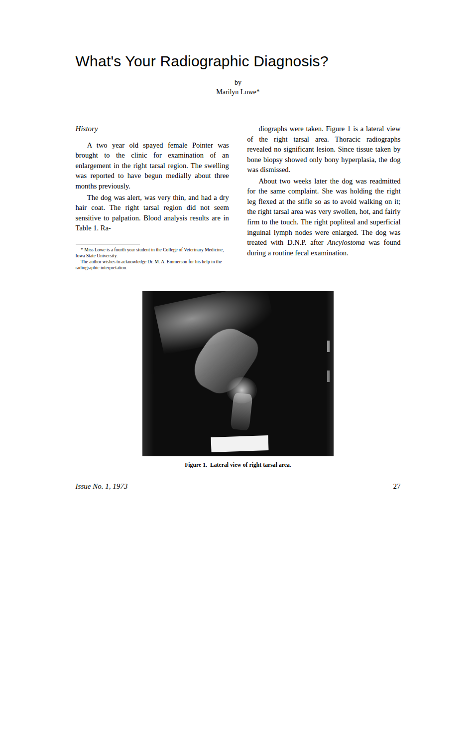What's Your Radiographic Diagnosis?
by Marilyn Lowe*
History
A two year old spayed female Pointer was brought to the clinic for examination of an enlargement in the right tarsal region. The swelling was reported to have begun medially about three months previously.
The dog was alert, was very thin, and had a dry hair coat. The right tarsal region did not seem sensitive to palpation. Blood analysis results are in Table 1. Ra-
* Miss Lowe is a fourth year student in the College of Veterinary Medicine, Iowa State University.
The author wishes to acknowledge Dr. M. A. Emmerson for his help in the radiographic interpretation.
diographs were taken. Figure 1 is a lateral view of the right tarsal area. Thoracic radiographs revealed no significant lesion. Since tissue taken by bone biopsy showed only bony hyperplasia, the dog was dismissed.
About two weeks later the dog was readmitted for the same complaint. She was holding the right leg flexed at the stifle so as to avoid walking on it; the right tarsal area was very swollen, hot, and fairly firm to the touch. The right popliteal and superficial inguinal lymph nodes were enlarged. The dog was treated with D.N.P. after Ancylostoma was found during a routine fecal examination.
Figure 1. Lateral view of right tarsal area.
Issue No. 1, 1973
27